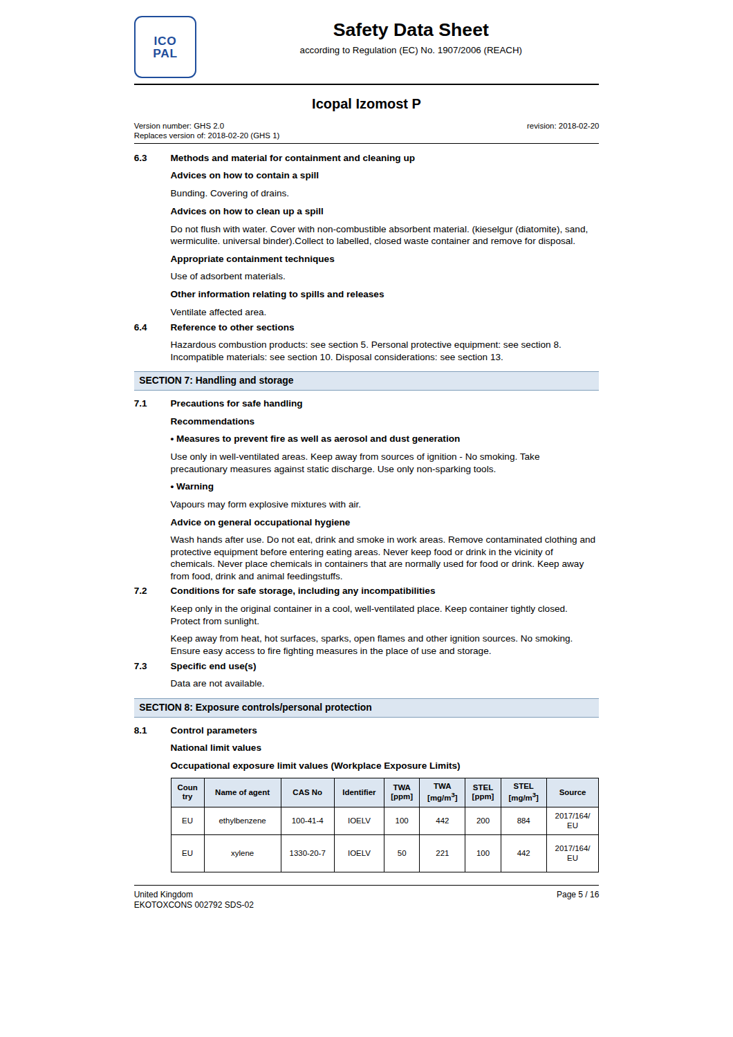ICO PAL
Safety Data Sheet
according to Regulation (EC) No. 1907/2006 (REACH)
Icopal Izomost P
Version number: GHS 2.0
Replaces version of: 2018-02-20 (GHS 1)
revision: 2018-02-20
6.3
Methods and material for containment and cleaning up
Advices on how to contain a spill
Bunding. Covering of drains.
Advices on how to clean up a spill
Do not flush with water. Cover with non-combustible absorbent material. (kieselgur (diatomite), sand, wermiculite. universal binder).Collect to labelled, closed waste container and remove for disposal.
Appropriate containment techniques
Use of adsorbent materials.
Other information relating to spills and releases
Ventilate affected area.
6.4
Reference to other sections
Hazardous combustion products: see section 5. Personal protective equipment: see section 8. Incompatible materials: see section 10. Disposal considerations: see section 13.
SECTION 7: Handling and storage
7.1
Precautions for safe handling
Recommendations
• Measures to prevent fire as well as aerosol and dust generation
Use only in well-ventilated areas. Keep away from sources of ignition - No smoking. Take precautionary measures against static discharge. Use only non-sparking tools.
• Warning
Vapours may form explosive mixtures with air.
Advice on general occupational hygiene
Wash hands after use. Do not eat, drink and smoke in work areas. Remove contaminated clothing and protective equipment before entering eating areas. Never keep food or drink in the vicinity of chemicals. Never place chemicals in containers that are normally used for food or drink. Keep away from food, drink and animal feedingstuffs.
7.2
Conditions for safe storage, including any incompatibilities
Keep only in the original container in a cool, well-ventilated place. Keep container tightly closed. Protect from sunlight.
Keep away from heat, hot surfaces, sparks, open flames and other ignition sources. No smoking. Ensure easy access to fire fighting measures in the place of use and storage.
7.3
Specific end use(s)
Data are not available.
SECTION 8: Exposure controls/personal protection
8.1
Control parameters
National limit values
Occupational exposure limit values (Workplace Exposure Limits)
| Coun try | Name of agent | CAS No | Identifier | TWA [ppm] | TWA [mg/m 3 ] | STEL [ppm] | STEL [mg/m 3 ] | Source |
| --- | --- | --- | --- | --- | --- | --- | --- | --- |
| EU | ethylbenzene | 100-41-4 | IOELV | 100 | 442 | 200 | 884 | 2017/164/ EU |
| EU | xylene | 1330-20-7 | IOELV | 50 | 221 | 100 | 442 | 2017/164/ EU |
United Kingdom
EKOTOXCONS 002792 SDS-02
Page 5 / 16